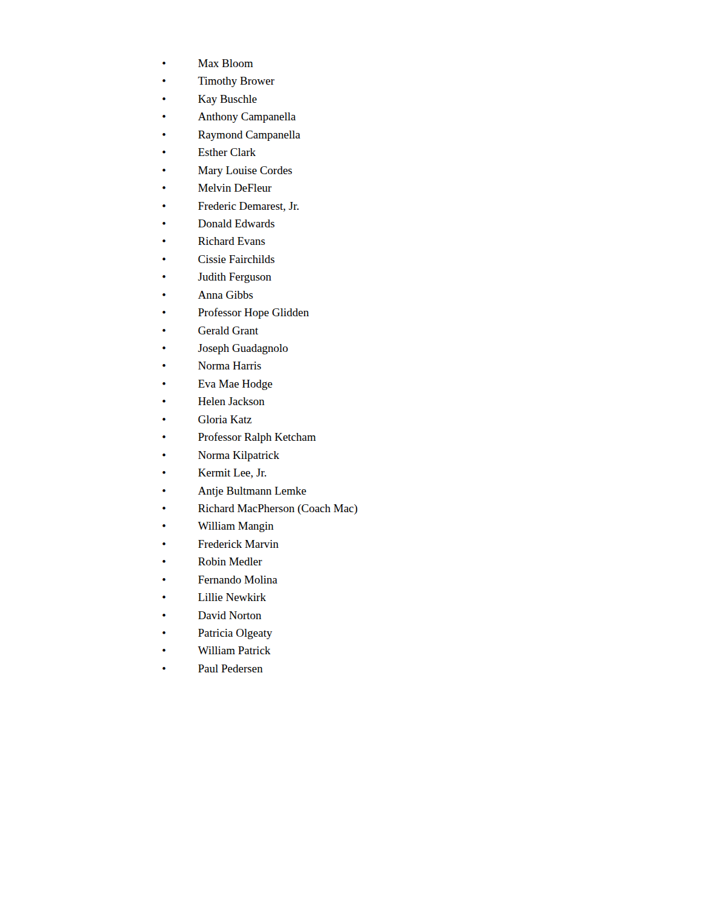•Max Bloom
•Timothy Brower
•Kay Buschle
•Anthony Campanella
•Raymond Campanella
•Esther Clark
•Mary Louise Cordes
•Melvin DeFleur
•Frederic Demarest, Jr.
•Donald Edwards
•Richard Evans
•Cissie Fairchilds
•Judith Ferguson
•Anna Gibbs
•Professor Hope Glidden
•Gerald Grant
•Joseph Guadagnolo
•Norma Harris
•Eva Mae Hodge
•Helen Jackson
•Gloria Katz
•Professor Ralph Ketcham
•Norma Kilpatrick
•Kermit Lee, Jr.
•Antje Bultmann Lemke
•Richard MacPherson (Coach Mac)
•William Mangin
•Frederick Marvin
•Robin Medler
•Fernando Molina
•Lillie Newkirk
•David Norton
•Patricia Olgeaty
•William Patrick
•Paul Pedersen